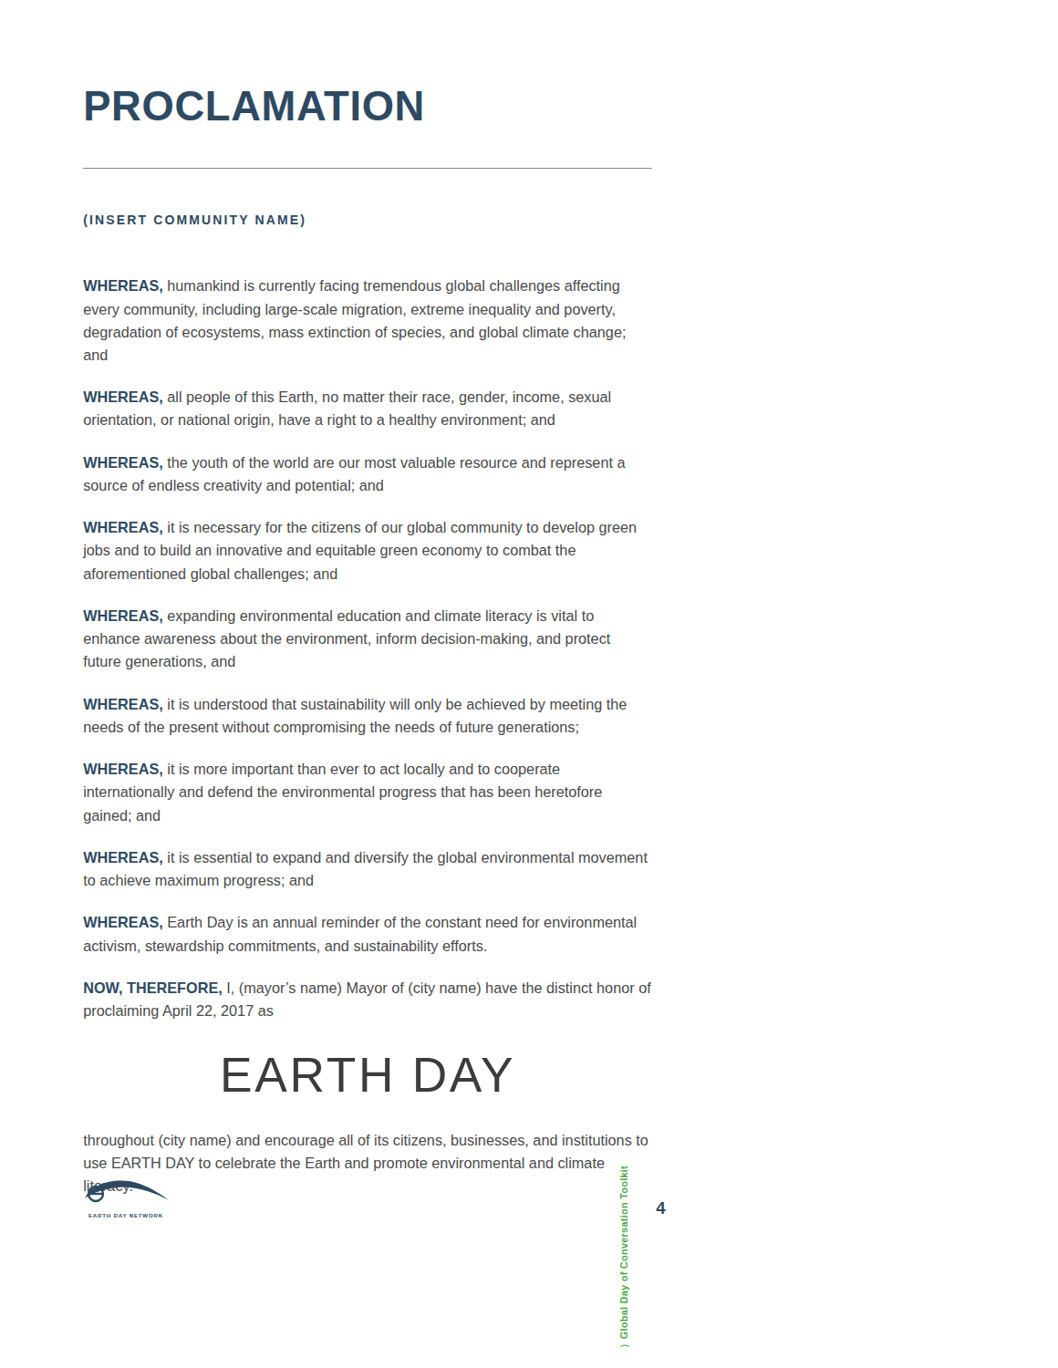Proclamation
(INSERT COMMUNITY NAME)
WHEREAS, humankind is currently facing tremendous global challenges affecting every community, including large-scale migration, extreme inequality and poverty, degradation of ecosystems, mass extinction of species, and global climate change; and
WHEREAS, all people of this Earth, no matter their race, gender, income, sexual orientation, or national origin, have a right to a healthy environment; and
WHEREAS, the youth of the world are our most valuable resource and represent a source of endless creativity and potential; and
WHEREAS, it is necessary for the citizens of our global community to develop green jobs and to build an innovative and equitable green economy to combat the aforementioned global challenges; and
WHEREAS, expanding environmental education and climate literacy is vital to enhance awareness about the environment, inform decision-making, and protect future generations, and
WHEREAS, it is understood that sustainability will only be achieved by meeting the needs of the present without compromising the needs of future generations;
WHEREAS, it is more important than ever to act locally and to cooperate internationally and defend the environmental progress that has been heretofore gained; and
WHEREAS, it is essential to expand and diversify the global environmental movement to achieve maximum progress; and
WHEREAS, Earth Day is an annual reminder of the constant need for environmental activism, stewardship commitments, and sustainability efforts.
NOW, THEREFORE, I, (mayor’s name) Mayor of (city name) have the distinct honor of proclaiming April 22, 2017 as
EARTH DAY
throughout (city name) and encourage all of its citizens, businesses, and institutions to use EARTH DAY to celebrate the Earth and promote environmental and climate literacy.
EARTH DAY NETWORK
) Global Day of Conversation Toolkit
4